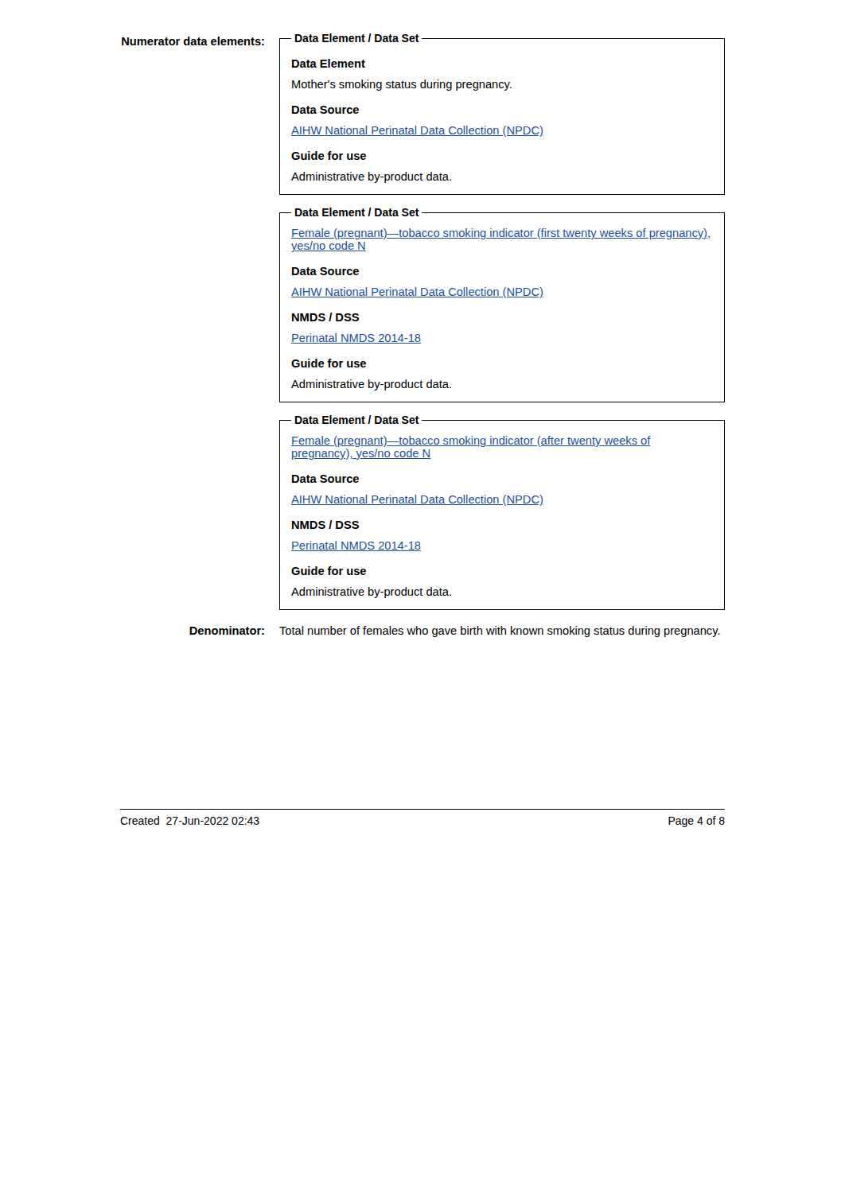Numerator data elements:
Data Element / Data Set
Data Element
Mother's smoking status during pregnancy.
Data Source
AIHW National Perinatal Data Collection (NPDC)
Guide for use
Administrative by-product data.
Data Element / Data Set
Female (pregnant)—tobacco smoking indicator (first twenty weeks of pregnancy), yes/no code N
Data Source
AIHW National Perinatal Data Collection (NPDC)
NMDS / DSS
Perinatal NMDS 2014-18
Guide for use
Administrative by-product data.
Data Element / Data Set
Female (pregnant)—tobacco smoking indicator (after twenty weeks of pregnancy), yes/no code N
Data Source
AIHW National Perinatal Data Collection (NPDC)
NMDS / DSS
Perinatal NMDS 2014-18
Guide for use
Administrative by-product data.
Denominator:
Total number of females who gave birth with known smoking status during pregnancy.
Created 27-Jun-2022 02:43
Page 4 of 8